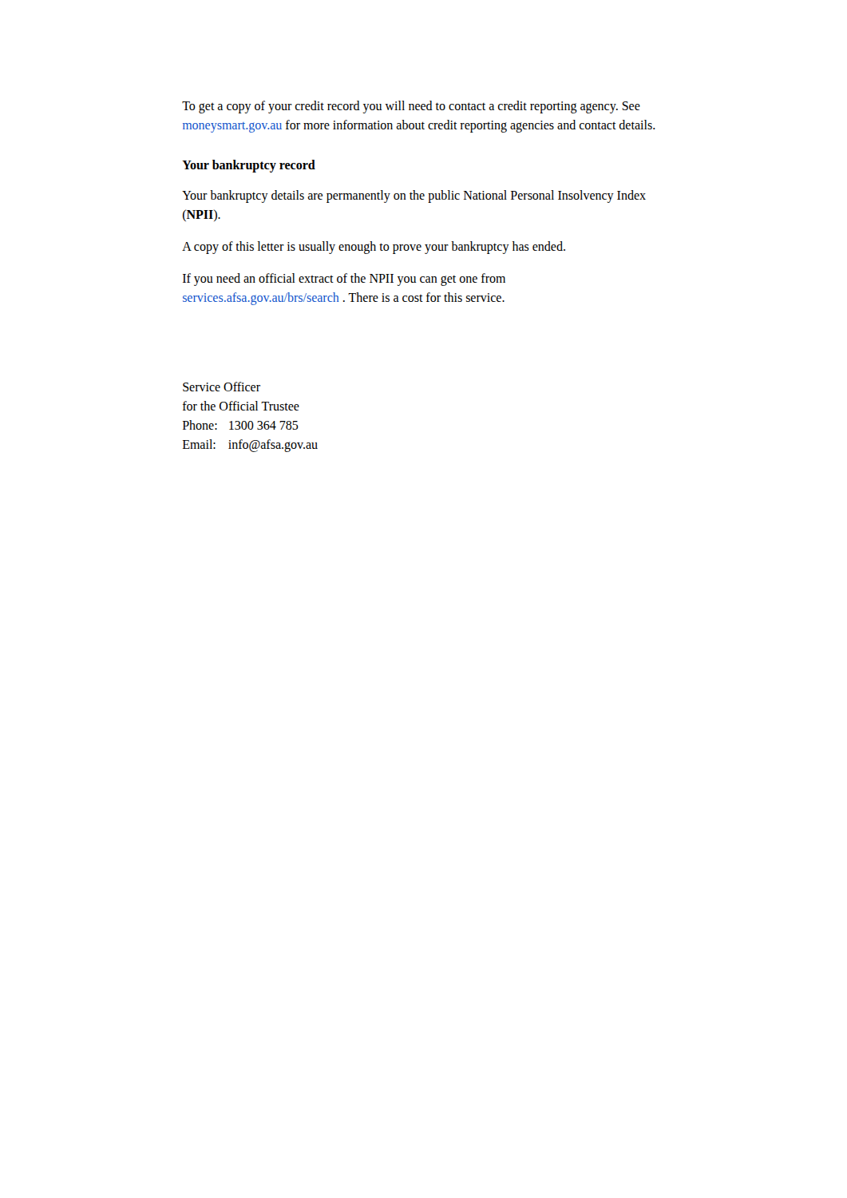To get a copy of your credit record you will need to contact a credit reporting agency. See moneysmart.gov.au for more information about credit reporting agencies and contact details.
Your bankruptcy record
Your bankruptcy details are permanently on the public National Personal Insolvency Index (NPII).
A copy of this letter is usually enough to prove your bankruptcy has ended.
If you need an official extract of the NPII you can get one from services.afsa.gov.au/brs/search . There is a cost for this service.
Service Officer
for the Official Trustee
Phone: 1300 364 785
Email: info@afsa.gov.au